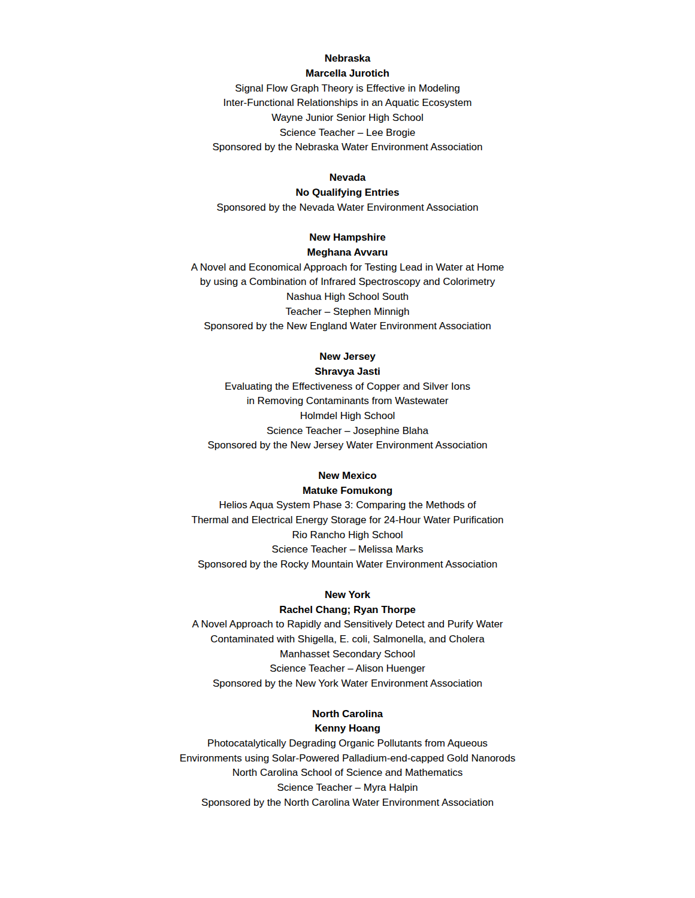Nebraska
Marcella Jurotich
Signal Flow Graph Theory is Effective in Modeling
Inter-Functional Relationships in an Aquatic Ecosystem
Wayne Junior Senior High School
Science Teacher – Lee Brogie
Sponsored by the Nebraska Water Environment Association
Nevada
No Qualifying Entries
Sponsored by the Nevada Water Environment Association
New Hampshire
Meghana Avvaru
A Novel and Economical Approach for Testing Lead in Water at Home
by using a Combination of Infrared Spectroscopy and Colorimetry
Nashua High School South
Teacher – Stephen Minnigh
Sponsored by the New England Water Environment Association
New Jersey
Shravya Jasti
Evaluating the Effectiveness of Copper and Silver Ions
in Removing Contaminants from Wastewater
Holmdel High School
Science Teacher – Josephine Blaha
Sponsored by the New Jersey Water Environment Association
New Mexico
Matuke Fomukong
Helios Aqua System Phase 3: Comparing the Methods of
Thermal and Electrical Energy Storage for 24-Hour Water Purification
Rio Rancho High School
Science Teacher – Melissa Marks
Sponsored by the Rocky Mountain Water Environment Association
New York
Rachel Chang; Ryan Thorpe
A Novel Approach to Rapidly and Sensitively Detect and Purify Water
Contaminated with Shigella, E. coli, Salmonella, and Cholera
Manhasset Secondary School
Science Teacher – Alison Huenger
Sponsored by the New York Water Environment Association
North Carolina
Kenny Hoang
Photocatalytically Degrading Organic Pollutants from Aqueous
Environments using Solar-Powered Palladium-end-capped Gold Nanorods
North Carolina School of Science and Mathematics
Science Teacher – Myra Halpin
Sponsored by the North Carolina Water Environment Association